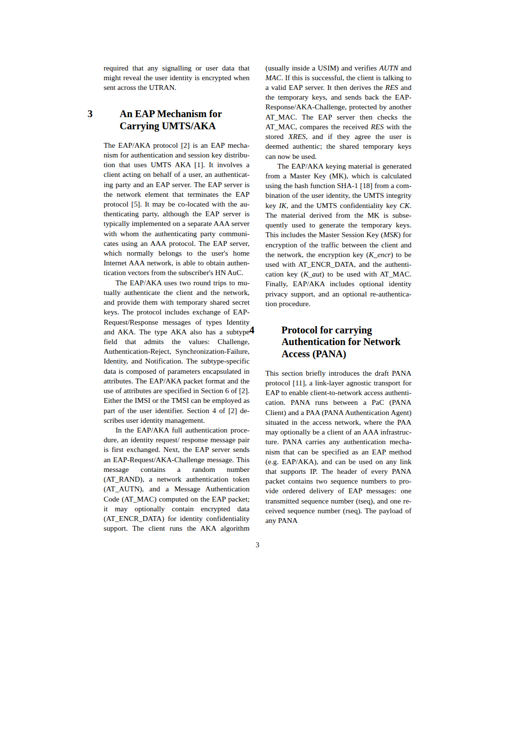required that any signalling or user data that might reveal the user identity is encrypted when sent across the UTRAN.
3 An EAP Mechanism for Carrying UMTS/AKA
The EAP/AKA protocol [2] is an EAP mechanism for authentication and session key distribution that uses UMTS AKA [1]. It involves a client acting on behalf of a user, an authenticating party and an EAP server. The EAP server is the network element that terminates the EAP protocol [5]. It may be co-located with the authenticating party, although the EAP server is typically implemented on a separate AAA server with whom the authenticating party communicates using an AAA protocol. The EAP server, which normally belongs to the user's home Internet AAA network, is able to obtain authentication vectors from the subscriber's HN AuC.
The EAP/AKA uses two round trips to mutually authenticate the client and the network, and provide them with temporary shared secret keys. The protocol includes exchange of EAP-Request/Response messages of types Identity and AKA. The type AKA also has a subtype field that admits the values: Challenge, Authentication-Reject, Synchronization-Failure, Identity, and Notification. The subtype-specific data is composed of parameters encapsulated in attributes. The EAP/AKA packet format and the use of attributes are specified in Section 6 of [2]. Either the IMSI or the TMSI can be employed as part of the user identifier. Section 4 of [2] describes user identity management.
In the EAP/AKA full authentication procedure, an identity request/ response message pair is first exchanged. Next, the EAP server sends an EAP-Request/AKA-Challenge message. This message contains a random number (AT_RAND), a network authentication token (AT_AUTN), and a Message Authentication Code (AT_MAC) computed on the EAP packet; it may optionally contain encrypted data (AT_ENCR_DATA) for identity confidentiality support. The client runs the AKA algorithm (usually inside a USIM) and verifies AUTN and MAC. If this is successful, the client is talking to a valid EAP server. It then derives the RES and the temporary keys, and sends back the EAP-Response/AKA-Challenge, protected by another AT_MAC. The EAP server then checks the AT_MAC, compares the received RES with the stored XRES, and if they agree the user is deemed authentic; the shared temporary keys can now be used.
The EAP/AKA keying material is generated from a Master Key (MK), which is calculated using the hash function SHA-1 [18] from a combination of the user identity, the UMTS integrity key IK, and the UMTS confidentiality key CK. The material derived from the MK is subsequently used to generate the temporary keys. This includes the Master Session Key (MSK) for encryption of the traffic between the client and the network, the encryption key (K_encr) to be used with AT_ENCR_DATA, and the authentication key (K_aut) to be used with AT_MAC. Finally, EAP/AKA includes optional identity privacy support, and an optional re-authentication procedure.
4 Protocol for carrying Authentication for Network Access (PANA)
This section briefly introduces the draft PANA protocol [11], a link-layer agnostic transport for EAP to enable client-to-network access authentication. PANA runs between a PaC (PANA Client) and a PAA (PANA Authentication Agent) situated in the access network, where the PAA may optionally be a client of an AAA infrastructure. PANA carries any authentication mechanism that can be specified as an EAP method (e.g. EAP/AKA), and can be used on any link that supports IP. The header of every PANA packet contains two sequence numbers to provide ordered delivery of EAP messages: one transmitted sequence number (tseq), and one received sequence number (rseq). The payload of any PANA
3